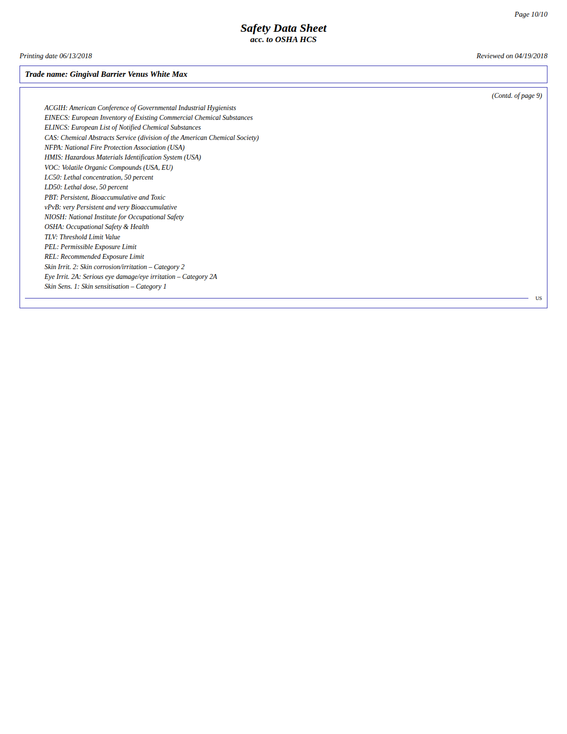Page 10/10
Safety Data Sheet
acc. to OSHA HCS
Printing date 06/13/2018 Reviewed on 04/19/2018
Trade name: Gingival Barrier Venus White Max
(Contd. of page 9)
ACGIH: American Conference of Governmental Industrial Hygienists
EINECS: European Inventory of Existing Commercial Chemical Substances
ELINCS: European List of Notified Chemical Substances
CAS: Chemical Abstracts Service (division of the American Chemical Society)
NFPA: National Fire Protection Association (USA)
HMIS: Hazardous Materials Identification System (USA)
VOC: Volatile Organic Compounds (USA, EU)
LC50: Lethal concentration, 50 percent
LD50: Lethal dose, 50 percent
PBT: Persistent, Bioaccumulative and Toxic
vPvB: very Persistent and very Bioaccumulative
NIOSH: National Institute for Occupational Safety
OSHA: Occupational Safety & Health
TLV: Threshold Limit Value
PEL: Permissible Exposure Limit
REL: Recommended Exposure Limit
Skin Irrit. 2: Skin corrosion/irritation – Category 2
Eye Irrit. 2A: Serious eye damage/eye irritation – Category 2A
Skin Sens. 1: Skin sensitisation – Category 1
US